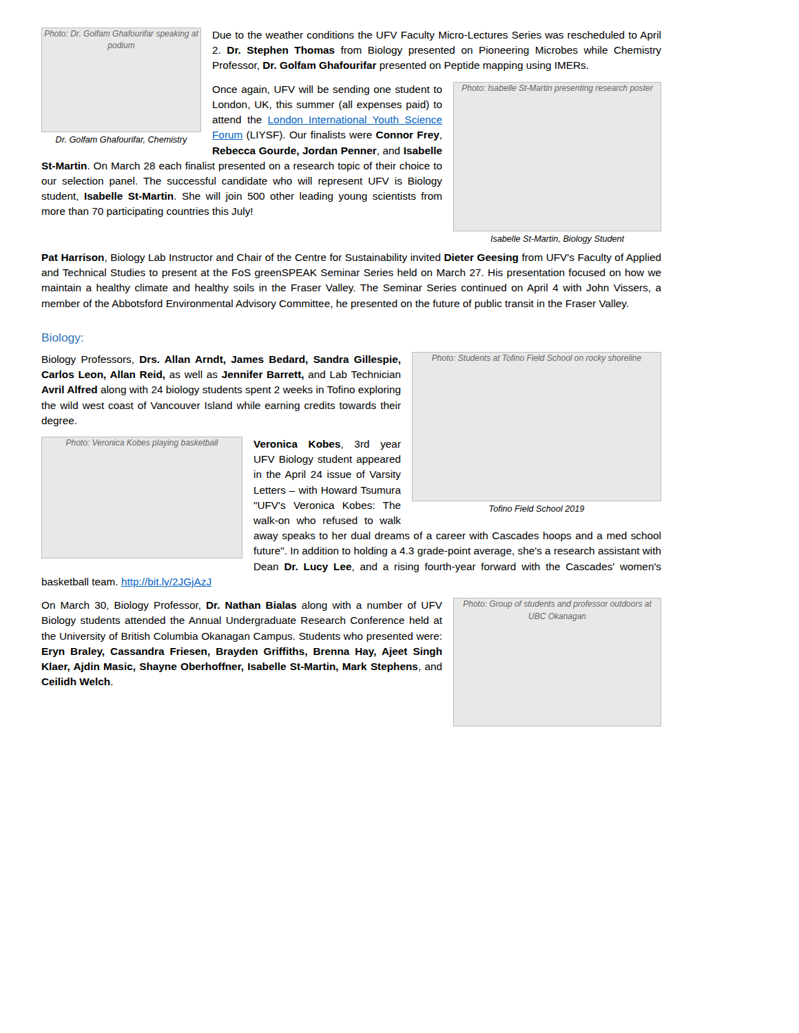Photo: Dr. Golfam Ghafourifar speaking at podium
Dr. Golfam Ghafourifar, Chemistry
Due to the weather conditions the UFV Faculty Micro-Lectures Series was rescheduled to April 2. Dr. Stephen Thomas from Biology presented on Pioneering Microbes while Chemistry Professor, Dr. Golfam Ghafourifar presented on Peptide mapping using IMERs.
Photo: Isabelle St-Martin presenting research poster
Isabelle St-Martin, Biology Student
Once again, UFV will be sending one student to London, UK, this summer (all expenses paid) to attend the London International Youth Science Forum (LIYSF). Our finalists were Connor Frey, Rebecca Gourde, Jordan Penner, and Isabelle St-Martin. On March 28 each finalist presented on a research topic of their choice to our selection panel. The successful candidate who will represent UFV is Biology student, Isabelle St-Martin. She will join 500 other leading young scientists from more than 70 participating countries this July!
Pat Harrison, Biology Lab Instructor and Chair of the Centre for Sustainability invited Dieter Geesing from UFV's Faculty of Applied and Technical Studies to present at the FoS greenSPEAK Seminar Series held on March 27. His presentation focused on how we maintain a healthy climate and healthy soils in the Fraser Valley. The Seminar Series continued on April 4 with John Vissers, a member of the Abbotsford Environmental Advisory Committee, he presented on the future of public transit in the Fraser Valley.
Biology:
Photo: Students at Tofino Field School on rocky shoreline
Tofino Field School 2019
Biology Professors, Drs. Allan Arndt, James Bedard, Sandra Gillespie, Carlos Leon, Allan Reid, as well as Jennifer Barrett, and Lab Technician Avril Alfred along with 24 biology students spent 2 weeks in Tofino exploring the wild west coast of Vancouver Island while earning credits towards their degree.
Photo: Veronica Kobes playing basketball
Veronica Kobes, 3rd year UFV Biology student appeared in the April 24 issue of Varsity Letters – with Howard Tsumura "UFV's Veronica Kobes: The walk-on who refused to walk away speaks to her dual dreams of a career with Cascades hoops and a med school future". In addition to holding a 4.3 grade-point average, she's a research assistant with Dean Dr. Lucy Lee, and a rising fourth-year forward with the Cascades' women's basketball team. http://bit.ly/2JGjAzJ
Photo: Group of students and professor outdoors at UBC Okanagan
On March 30, Biology Professor, Dr. Nathan Bialas along with a number of UFV Biology students attended the Annual Undergraduate Research Conference held at the University of British Columbia Okanagan Campus. Students who presented were: Eryn Braley, Cassandra Friesen, Brayden Griffiths, Brenna Hay, Ajeet Singh Klaer, Ajdin Masic, Shayne Oberhoffner, Isabelle St-Martin, Mark Stephens, and Ceilidh Welch.